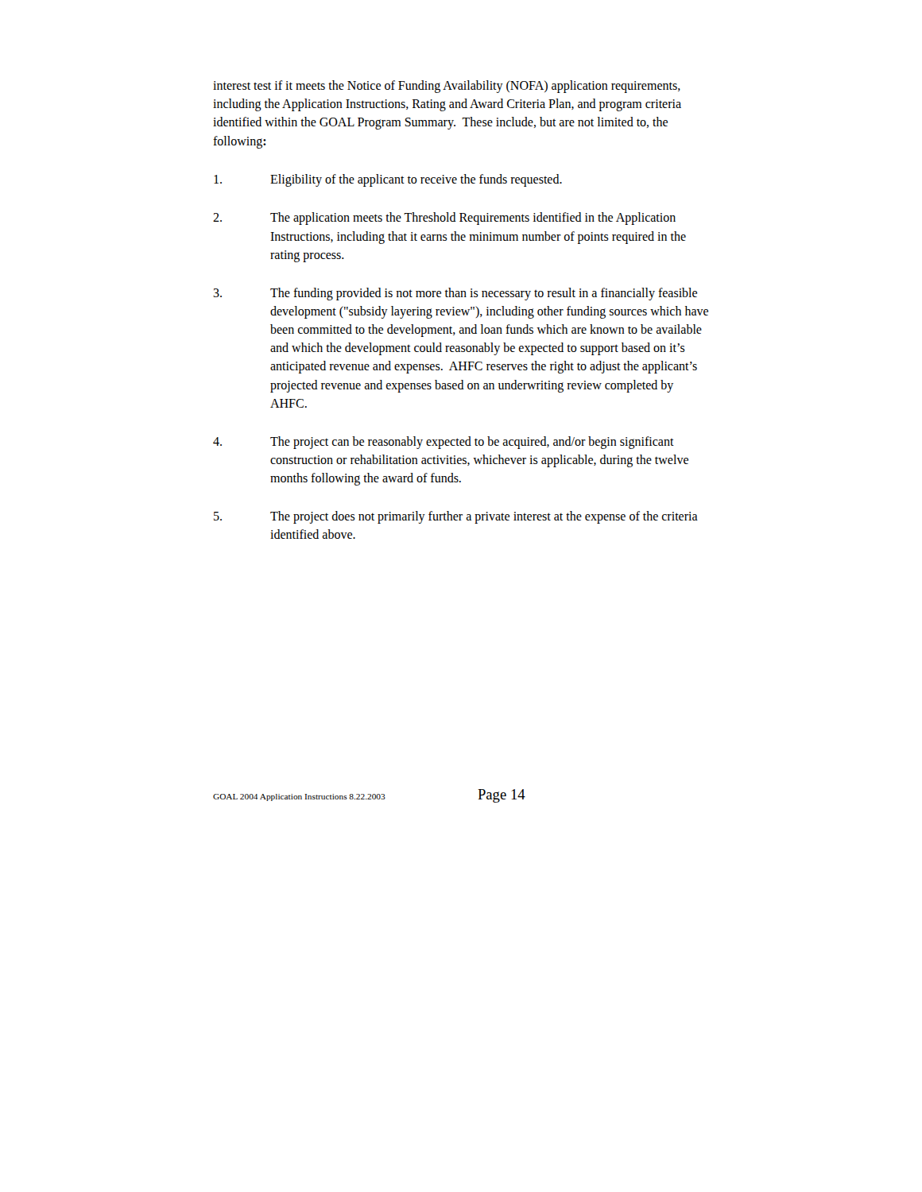interest test if it meets the Notice of Funding Availability (NOFA) application requirements, including the Application Instructions, Rating and Award Criteria Plan, and program criteria identified within the GOAL Program Summary. These include, but are not limited to, the following:
1. Eligibility of the applicant to receive the funds requested.
2. The application meets the Threshold Requirements identified in the Application Instructions, including that it earns the minimum number of points required in the rating process.
3. The funding provided is not more than is necessary to result in a financially feasible development ("subsidy layering review"), including other funding sources which have been committed to the development, and loan funds which are known to be available and which the development could reasonably be expected to support based on it’s anticipated revenue and expenses. AHFC reserves the right to adjust the applicant’s projected revenue and expenses based on an underwriting review completed by AHFC.
4. The project can be reasonably expected to be acquired, and/or begin significant construction or rehabilitation activities, whichever is applicable, during the twelve months following the award of funds.
5. The project does not primarily further a private interest at the expense of the criteria identified above.
GOAL 2004 Application Instructions 8.22.2003
Page 14